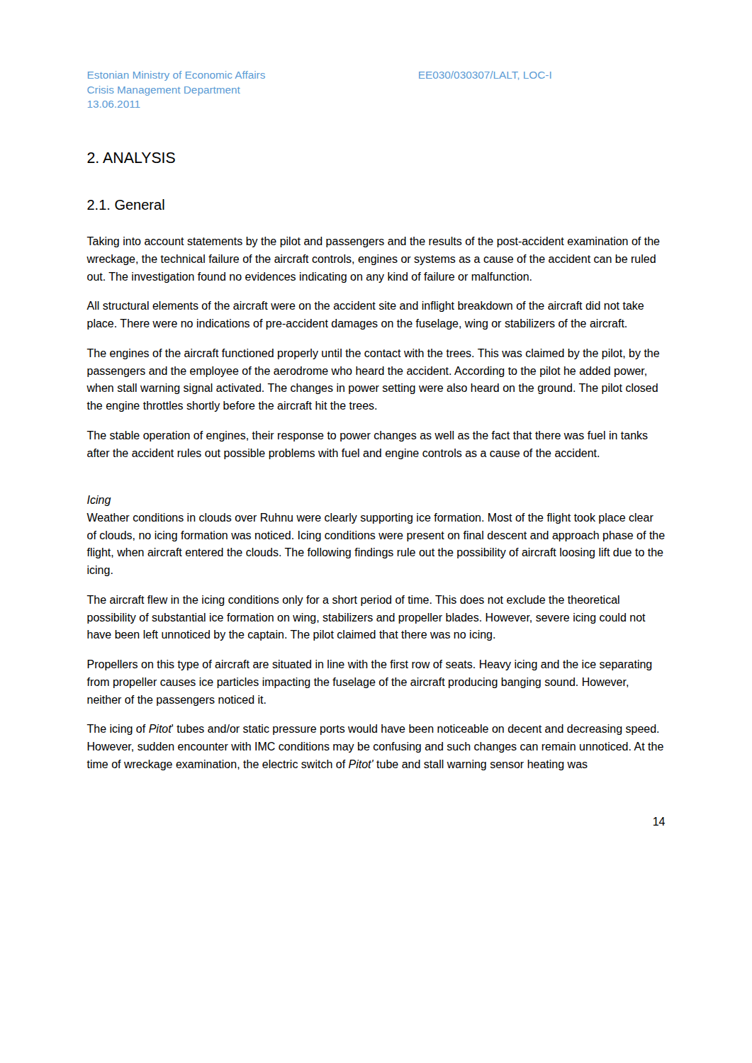| Estonian Ministry of Economic Affairs Crisis Management Department 13.06.2011 | EE030/030307/LALT, LOC-I |
2. ANALYSIS
2.1. General
Taking into account statements by the pilot and passengers and the results of the post-accident examination of the wreckage, the technical failure of the aircraft controls, engines or systems as a cause of the accident can be ruled out. The investigation found no evidences indicating on any kind of failure or malfunction.
All structural elements of the aircraft were on the accident site and inflight breakdown of the aircraft did not take place. There were no indications of pre-accident damages on the fuselage, wing or stabilizers of the aircraft.
The engines of the aircraft functioned properly until the contact with the trees. This was claimed by the pilot, by the passengers and the employee of the aerodrome who heard the accident. According to the pilot he added power, when stall warning signal activated. The changes in power setting were also heard on the ground. The pilot closed the engine throttles shortly before the aircraft hit the trees.
The stable operation of engines, their response to power changes as well as the fact that there was fuel in tanks after the accident rules out possible problems with fuel and engine controls as a cause of the accident.
Icing
Weather conditions in clouds over Ruhnu were clearly supporting ice formation. Most of the flight took place clear of clouds, no icing formation was noticed. Icing conditions were present on final descent and approach phase of the flight, when aircraft entered the clouds. The following findings rule out the possibility of aircraft loosing lift due to the icing.
The aircraft flew in the icing conditions only for a short period of time. This does not exclude the theoretical possibility of substantial ice formation on wing, stabilizers and propeller blades. However, severe icing could not have been left unnoticed by the captain. The pilot claimed that there was no icing.
Propellers on this type of aircraft are situated in line with the first row of seats. Heavy icing and the ice separating from propeller causes ice particles impacting the fuselage of the aircraft producing banging sound. However, neither of the passengers noticed it.
The icing of Pitot' tubes and/or static pressure ports would have been noticeable on decent and decreasing speed. However, sudden encounter with IMC conditions may be confusing and such changes can remain unnoticed. At the time of wreckage examination, the electric switch of Pitot' tube and stall warning sensor heating was
14